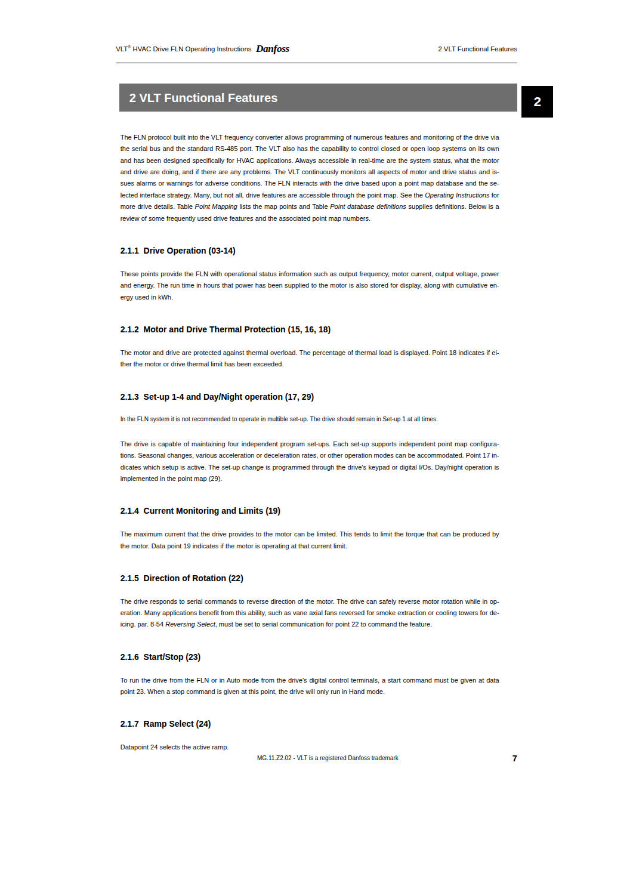VLT® HVAC Drive FLN Operating Instructions Danfoss
2 VLT Functional Features
2
2 VLT Functional Features
The FLN protocol built into the VLT frequency converter allows programming of numerous features and monitoring of the drive via the serial bus and the standard RS-485 port. The VLT also has the capability to control closed or open loop systems on its own and has been designed specifically for HVAC applications. Always accessible in real-time are the system status, what the motor and drive are doing, and if there are any problems. The VLT continuously monitors all aspects of motor and drive status and issues alarms or warnings for adverse conditions. The FLN interacts with the drive based upon a point map database and the selected interface strategy. Many, but not all, drive features are accessible through the point map. See the Operating Instructions for more drive details. Table Point Mapping lists the map points and Table Point database definitions supplies definitions. Below is a review of some frequently used drive features and the associated point map numbers.
2.1.1 Drive Operation (03-14)
These points provide the FLN with operational status information such as output frequency, motor current, output voltage, power and energy. The run time in hours that power has been supplied to the motor is also stored for display, along with cumulative energy used in kWh.
2.1.2 Motor and Drive Thermal Protection (15, 16, 18)
The motor and drive are protected against thermal overload. The percentage of thermal load is displayed. Point 18 indicates if either the motor or drive thermal limit has been exceeded.
2.1.3 Set-up 1-4 and Day/Night operation (17, 29)
In the FLN system it is not recommended to operate in multible set-up. The drive should remain in Set-up 1 at all times.
The drive is capable of maintaining four independent program set-ups. Each set-up supports independent point map configurations. Seasonal changes, various acceleration or deceleration rates, or other operation modes can be accommodated. Point 17 indicates which setup is active. The set-up change is programmed through the drive's keypad or digital I/Os. Day/night operation is implemented in the point map (29).
2.1.4 Current Monitoring and Limits (19)
The maximum current that the drive provides to the motor can be limited. This tends to limit the torque that can be produced by the motor. Data point 19 indicates if the motor is operating at that current limit.
2.1.5 Direction of Rotation (22)
The drive responds to serial commands to reverse direction of the motor. The drive can safely reverse motor rotation while in operation. Many applications benefit from this ability, such as vane axial fans reversed for smoke extraction or cooling towers for deicing. par. 8-54 Reversing Select, must be set to serial communication for point 22 to command the feature.
2.1.6 Start/Stop (23)
To run the drive from the FLN or in Auto mode from the drive's digital control terminals, a start command must be given at data point 23. When a stop command is given at this point, the drive will only run in Hand mode.
2.1.7 Ramp Select (24)
Datapoint 24 selects the active ramp.
MG.11.Z2.02 - VLT is a registered Danfoss trademark
7